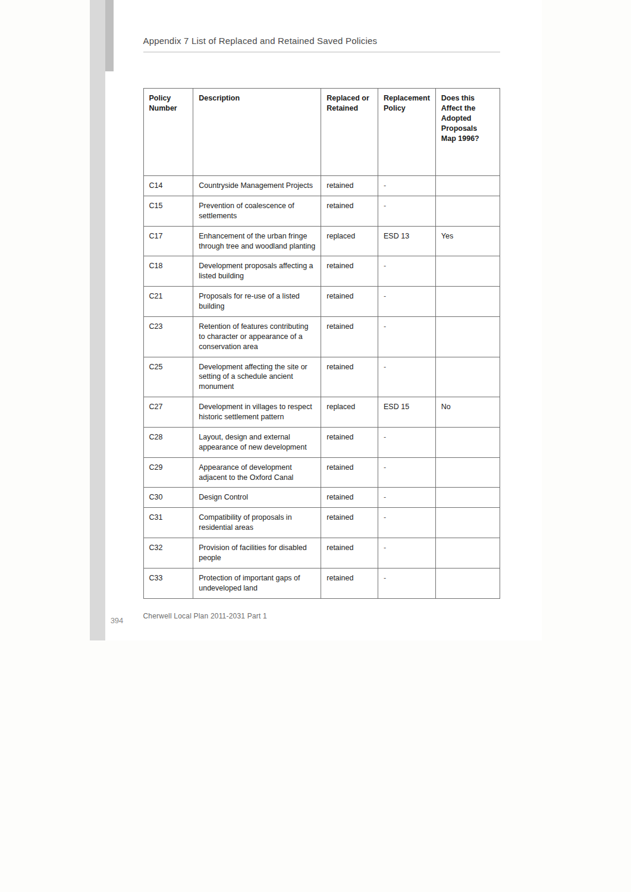Appendix 7 List of Replaced and Retained Saved Policies
| Policy Number | Description | Replaced or Retained | Replacement Policy | Does this Affect the Adopted Proposals Map 1996? |
| --- | --- | --- | --- | --- |
| C14 | Countryside Management Projects | retained | - | |
| C15 | Prevention of coalescence of settlements | retained | - | |
| C17 | Enhancement of the urban fringe through tree and woodland planting | replaced | ESD 13 | Yes |
| C18 | Development proposals affecting a listed building | retained | - | |
| C21 | Proposals for re-use of a listed building | retained | - | |
| C23 | Retention of features contributing to character or appearance of a conservation area | retained | - | |
| C25 | Development affecting the site or setting of a schedule ancient monument | retained | - | |
| C27 | Development in villages to respect historic settlement pattern | replaced | ESD 15 | No |
| C28 | Layout, design and external appearance of new development | retained | - | |
| C29 | Appearance of development adjacent to the Oxford Canal | retained | - | |
| C30 | Design Control | retained | - | |
| C31 | Compatibility of proposals in residential areas | retained | - | |
| C32 | Provision of facilities for disabled people | retained | - | |
| C33 | Protection of important gaps of undeveloped land | retained | - | |
Cherwell Local Plan 2011-2031 Part 1
394